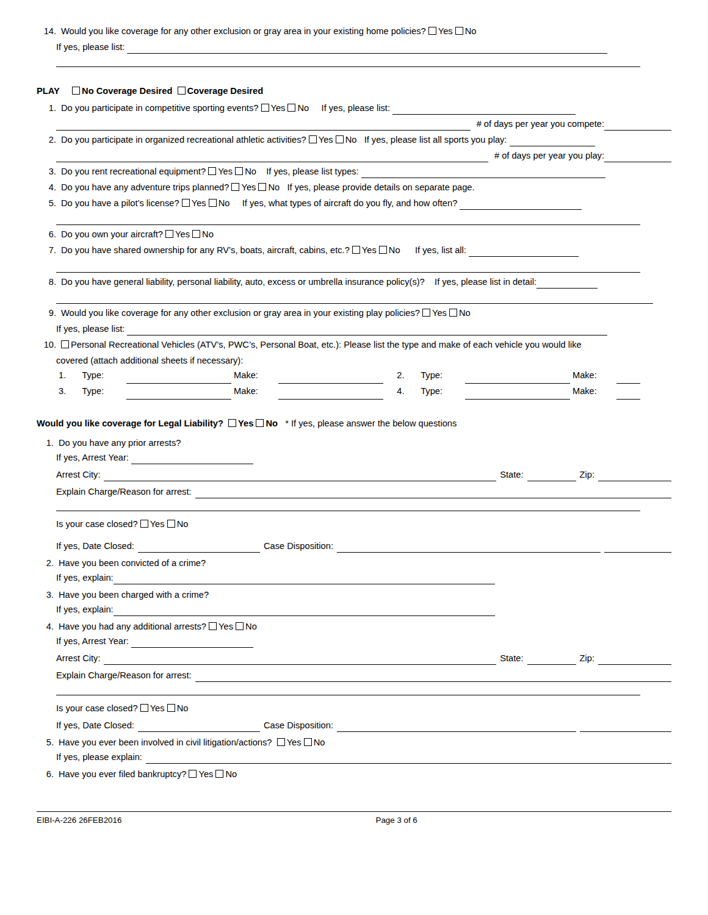14.
Would you like coverage for any other exclusion or gray area in your existing home policies? Yes No
If yes, please list:
PLAY No Coverage Desired Coverage Desired
1.
Do you participate in competitive sporting events? Yes No If yes, please list:
# of days per year you compete:
2.
Do you participate in organized recreational athletic activities? Yes No If yes, please list all sports you play:
# of days per year you play:
3.
Do you rent recreational equipment? Yes No If yes, please list types:
4.
Do you have any adventure trips planned? Yes No If yes, please provide details on separate page.
5.
Do you have a pilot’s license? Yes No If yes, what types of aircraft do you fly, and how often?
6.
Do you own your aircraft? Yes No
7.
Do you have shared ownership for any RV’s, boats, aircraft, cabins, etc.? Yes No If yes, list all:
8.
Do you have general liability, personal liability, auto, excess or umbrella insurance policy(s)? If yes, please list in detail:
9.
Would you like coverage for any other exclusion or gray area in your existing play policies? Yes No
If yes, please list:
10.
Personal Recreational Vehicles (ATV’s, PWC’s, Personal Boat, etc.): Please list the type and make of each vehicle you would like
covered (attach additional sheets if necessary):
| 1. | Type: | | Make: | | 2. | Type: | | Make: | |
| 3. | Type: | | Make: | | 4. | Type: | | Make: | |
Would you like coverage for Legal Liability? Yes No * If yes, please answer the below questions
1.
Do you have any prior arrests?
If yes, Arrest Year:
Arrest City:
State:
Zip:
Explain Charge/Reason for arrest:
Is your case closed? Yes No
If yes, Date Closed:
Case Disposition:
2.
Have you been convicted of a crime?
If yes, explain:
3.
Have you been charged with a crime?
If yes, explain:
4.
Have you had any additional arrests? Yes No
If yes, Arrest Year:
Arrest City:
State:
Zip:
Explain Charge/Reason for arrest:
Is your case closed? Yes No
If yes, Date Closed:
Case Disposition:
5.
Have you ever been involved in civil litigation/actions? Yes No
If yes, please explain:
6.
Have you ever filed bankruptcy? Yes No
EIBI-A-226 26FEB2016
Page 3 of 6